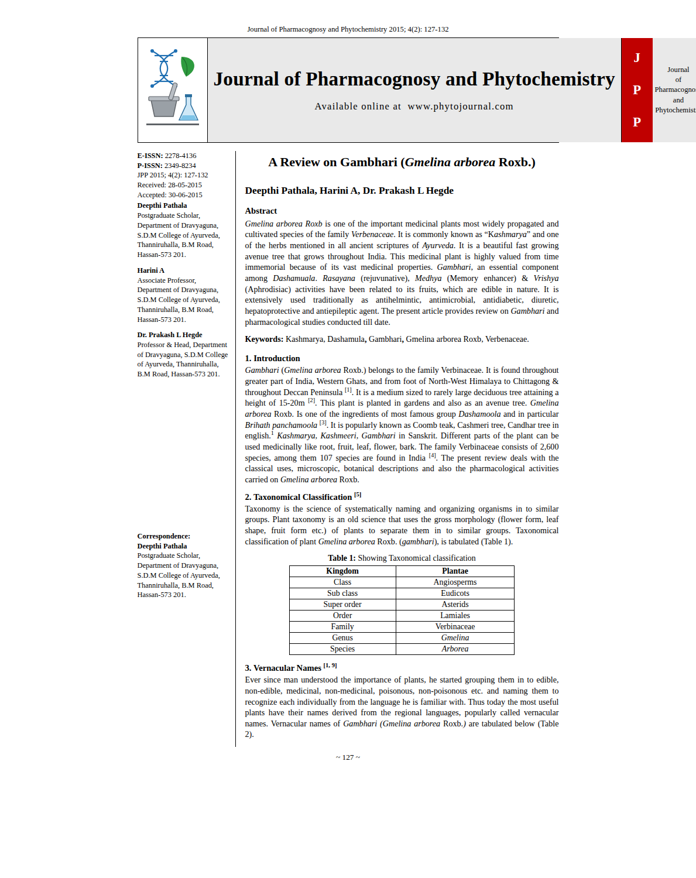Journal of Pharmacognosy and Phytochemistry 2015; 4(2): 127-132
Journal of Pharmacognosy and Phytochemistry
Available online at www.phytojournal.com
J P P
Journal
of
Pharmacognosy
and
Phytochemistry
E-ISSN: 2278-4136
P-ISSN: 2349-8234
JPP 2015; 4(2): 127-132
Received: 28-05-2015
Accepted: 30-06-2015
Deepthi Pathala
Postgraduate Scholar,
Department of Dravyaguna,
S.D.M College of Ayurveda,
Thanniruhalla, B.M Road,
Hassan-573 201.
Harini A
Associate Professor,
Department of Dravyaguna,
S.D.M College of Ayurveda,
Thanniruhalla, B.M Road,
Hassan-573 201.
Dr. Prakash L Hegde
Professor & Head, Department of Dravyaguna, S.D.M College of Ayurveda, Thanniruhalla, B.M Road, Hassan-573 201.
Correspondence:
Deepthi Pathala
Postgraduate Scholar,
Department of Dravyaguna,
S.D.M College of Ayurveda,
Thanniruhalla, B.M Road,
Hassan-573 201.
A Review on Gambhari (Gmelina arborea Roxb.)
Deepthi Pathala, Harini A, Dr. Prakash L Hegde
Abstract
Gmelina arborea Roxb is one of the important medicinal plants most widely propagated and cultivated species of the family Verbenaceae. It is commonly known as “Kashmarya” and one of the herbs mentioned in all ancient scriptures of Ayurveda. It is a beautiful fast growing avenue tree that grows throughout India. This medicinal plant is highly valued from time immemorial because of its vast medicinal properties. Gambhari, an essential component among Dashamuala. Rasayana (rejuvunative), Medhya (Memory enhancer) & Vrishya (Aphrodisiac) activities have been related to its fruits, which are edible in nature. It is extensively used traditionally as antihelmintic, antimicrobial, antidiabetic, diuretic, hepatoprotective and antiepileptic agent. The present article provides review on Gambhari and pharmacological studies conducted till date.
Keywords: Kashmarya, Dashamula, Gambhari, Gmelina arborea Roxb, Verbenaceae.
1. Introduction
Gambhari (Gmelina arborea Roxb.) belongs to the family Verbinaceae. It is found throughout greater part of India, Western Ghats, and from foot of North-West Himalaya to Chittagong & throughout Deccan Peninsula [1]. It is a medium sized to rarely large deciduous tree attaining a height of 15-20m [2]. This plant is planted in gardens and also as an avenue tree. Gmelina arborea Roxb. Is one of the ingredients of most famous group Dashamoola and in particular Brihath panchamoola [3]. It is popularly known as Coomb teak, Cashmeri tree, Candhar tree in english.1 Kashmarya, Kashmeeri, Gambhari in Sanskrit. Different parts of the plant can be used medicinally like root, fruit, leaf, flower, bark. The family Verbinaceae consists of 2,600 species, among them 107 species are found in India [4]. The present review deals with the classical uses, microscopic, botanical descriptions and also the pharmacological activities carried on Gmelina arborea Roxb.
2. Taxonomical Classification [5]
Taxonomy is the science of systematically naming and organizing organisms in to similar groups. Plant taxonomy is an old science that uses the gross morphology (flower form, leaf shape, fruit form etc.) of plants to separate them in to similar groups. Taxonomical classification of plant Gmelina arborea Roxb. (gambhari), is tabulated (Table 1).
Table 1: Showing Taxonomical classification
| Kingdom | Plantae |
| --- | --- |
| Class | Angiosperms |
| Sub class | Eudicots |
| Super order | Asterids |
| Order | Lamiales |
| Family | Verbinaceae |
| Genus | Gmelina |
| Species | Arborea |
3. Vernacular Names [1, 9]
Ever since man understood the importance of plants, he started grouping them in to edible, non-edible, medicinal, non-medicinal, poisonous, non-poisonous etc. and naming them to recognize each individually from the language he is familiar with. Thus today the most useful plants have their names derived from the regional languages, popularly called vernacular names. Vernacular names of Gambhari (Gmelina arborea Roxb.) are tabulated below (Table 2).
~ 127 ~